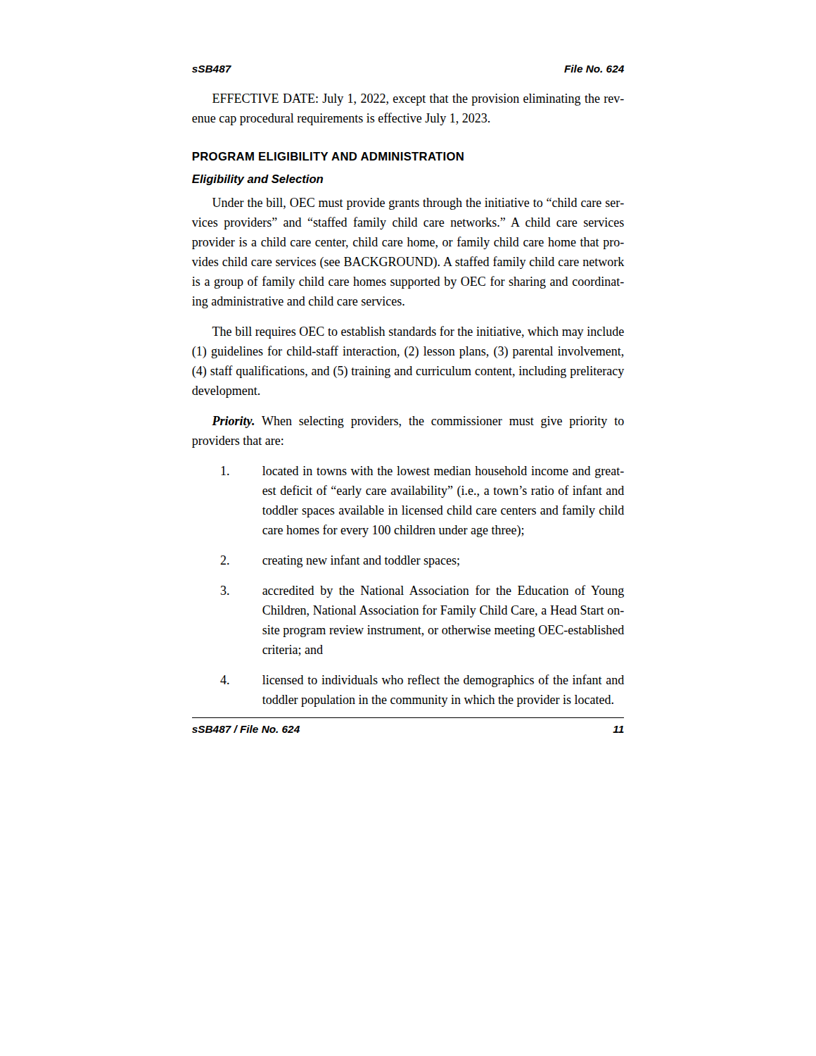sSB487 File No. 624
EFFECTIVE DATE: July 1, 2022, except that the provision eliminating the revenue cap procedural requirements is effective July 1, 2023.
Program Eligibility and Administration
Eligibility and Selection
Under the bill, OEC must provide grants through the initiative to “child care services providers” and “staffed family child care networks.” A child care services provider is a child care center, child care home, or family child care home that provides child care services (see BACKGROUND). A staffed family child care network is a group of family child care homes supported by OEC for sharing and coordinating administrative and child care services.
The bill requires OEC to establish standards for the initiative, which may include (1) guidelines for child-staff interaction, (2) lesson plans, (3) parental involvement, (4) staff qualifications, and (5) training and curriculum content, including preliteracy development.
Priority. When selecting providers, the commissioner must give priority to providers that are:
located in towns with the lowest median household income and greatest deficit of “early care availability” (i.e., a town’s ratio of infant and toddler spaces available in licensed child care centers and family child care homes for every 100 children under age three);
creating new infant and toddler spaces;
accredited by the National Association for the Education of Young Children, National Association for Family Child Care, a Head Start on-site program review instrument, or otherwise meeting OEC-established criteria; and
licensed to individuals who reflect the demographics of the infant and toddler population in the community in which the provider is located.
sSB487 / File No. 624 11